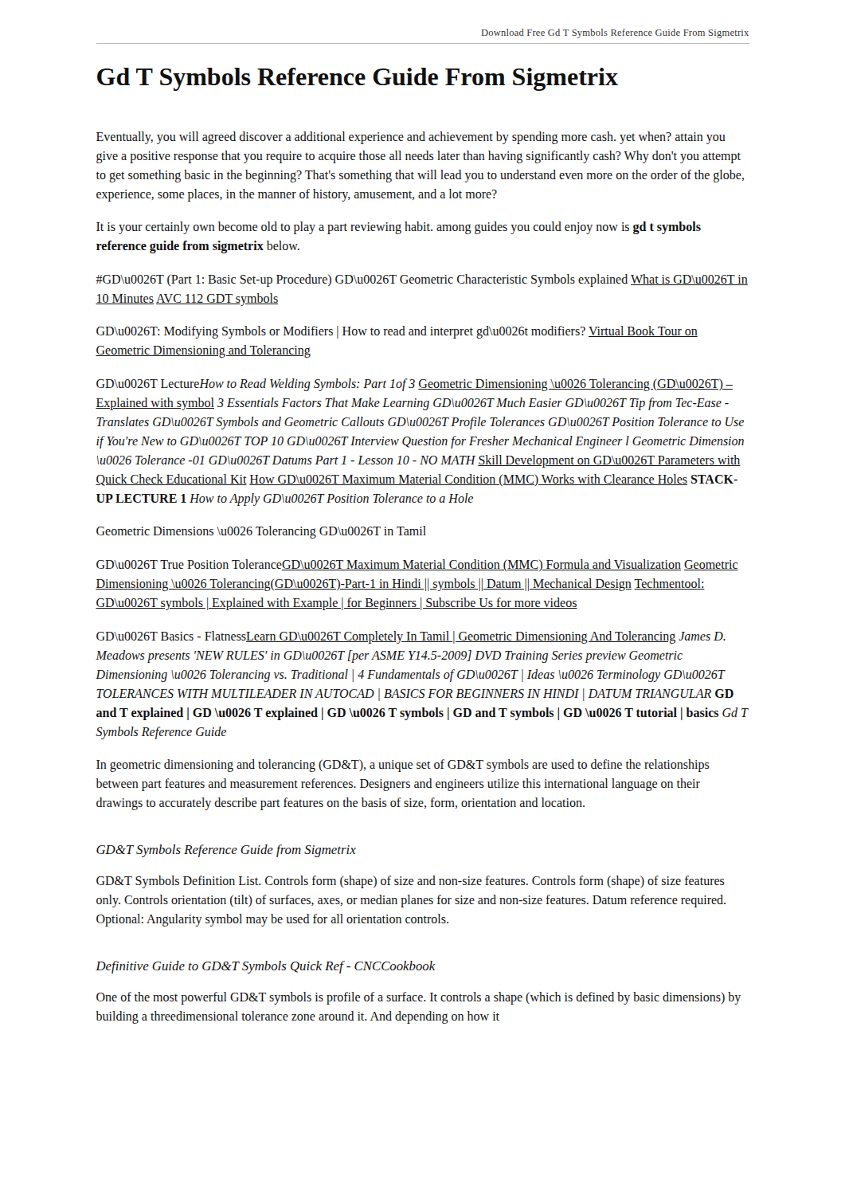Download Free Gd T Symbols Reference Guide From Sigmetrix
Gd T Symbols Reference Guide From Sigmetrix
Eventually, you will agreed discover a additional experience and achievement by spending more cash. yet when? attain you give a positive response that you require to acquire those all needs later than having significantly cash? Why don't you attempt to get something basic in the beginning? That's something that will lead you to understand even more on the order of the globe, experience, some places, in the manner of history, amusement, and a lot more?
It is your certainly own become old to play a part reviewing habit. among guides you could enjoy now is gd t symbols reference guide from sigmetrix below.
#GD\u0026T (Part 1: Basic Set-up Procedure) GD\u0026T Geometric Characteristic Symbols explained What is GD\u0026T in 10 Minutes AVC 112 GDT symbols
GD\u0026T: Modifying Symbols or Modifiers | How to read and interpret gd\u0026t modifiers? Virtual Book Tour on Geometric Dimensioning and Tolerancing
GD\u0026T LectureHow to Read Welding Symbols: Part 1of 3 Geometric Dimensioning \u0026 Tolerancing (GD\u0026T) – Explained with symbol 3 Essentials Factors That Make Learning GD\u0026T Much Easier GD\u0026T Tip from Tec-Ease - Translates GD\u0026T Symbols and Geometric Callouts GD\u0026T Profile Tolerances GD\u0026T Position Tolerance to Use if You're New to GD\u0026T TOP 10 GD\u0026T Interview Question for Fresher Mechanical Engineer l Geometric Dimension \u0026 Tolerance -01 GD\u0026T Datums Part 1 - Lesson 10 - NO MATH Skill Development on GD\u0026T Parameters with Quick Check Educational Kit How GD\u0026T Maximum Material Condition (MMC) Works with Clearance Holes STACK-UP LECTURE 1 How to Apply GD\u0026T Position Tolerance to a Hole
Geometric Dimensions \u0026 Tolerancing GD\u0026T in Tamil
GD\u0026T True Position ToleranceGD\u0026T Maximum Material Condition (MMC) Formula and Visualization Geometric Dimensioning \u0026 Tolerancing(GD\u0026T)-Part-1 in Hindi || symbols || Datum || Mechanical Design Techmentool: GD\u0026T symbols | Explained with Example | for Beginners | Subscribe Us for more videos
GD\u0026T Basics - FlatnessLearn GD\u0026T Completely In Tamil | Geometric Dimensioning And Tolerancing James D. Meadows presents 'NEW RULES' in GD\u0026T [per ASME Y14.5-2009] DVD Training Series preview Geometric Dimensioning \u0026 Tolerancing vs. Traditional | 4 Fundamentals of GD\u0026T | Ideas \u0026 Terminology GD\u0026T TOLERANCES WITH MULTILEADER IN AUTOCAD | BASICS FOR BEGINNERS IN HINDI | DATUM TRIANGULAR GD and T explained | GD \u0026 T explained | GD \u0026 T symbols | GD and T symbols | GD \u0026 T tutorial | basics Gd T Symbols Reference Guide
In geometric dimensioning and tolerancing (GD&T), a unique set of GD&T symbols are used to define the relationships between part features and measurement references. Designers and engineers utilize this international language on their drawings to accurately describe part features on the basis of size, form, orientation and location.
GD&T Symbols Reference Guide from Sigmetrix
GD&T Symbols Definition List. Controls form (shape) of size and non-size features. Controls form (shape) of size features only. Controls orientation (tilt) of surfaces, axes, or median planes for size and non-size features. Datum reference required. Optional: Angularity symbol may be used for all orientation controls.
Definitive Guide to GD&T Symbols Quick Ref - CNCCookbook
One of the most powerful GD&T symbols is profile of a surface. It controls a shape (which is defined by basic dimensions) by building a threedimensional tolerance zone around it. And depending on how it